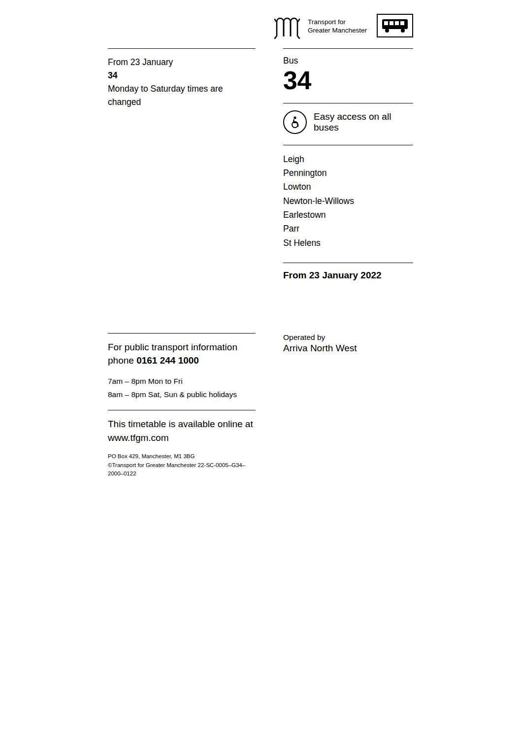Transport for
Greater Manchester
From 23 January
34
Monday to Saturday times are changed
Bus
34
Easy access on all buses
Leigh
Pennington
Lowton
Newton-le-Willows
Earlestown
Parr
St Helens
From 23 January 2022
For public transport information
phone 0161 244 1000
7am – 8pm Mon to Fri
8am – 8pm Sat, Sun & public holidays
This timetable is available online at
www.tfgm.com
PO Box 429, Manchester, M1 3BG
©Transport for Greater Manchester 22-SC-0005–G34–2000–0122
Operated by
Arriva North West